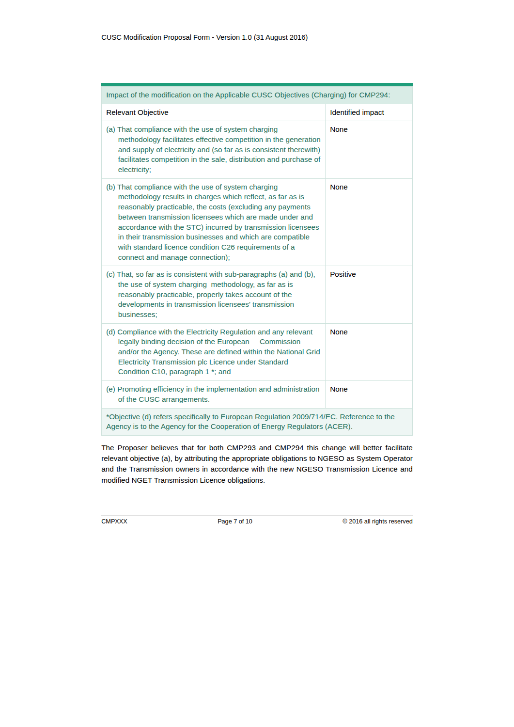CUSC Modification Proposal Form - Version 1.0 (31 August 2016)
| Impact of the modification on the Applicable CUSC Objectives (Charging) for CMP294: |
| Relevant Objective | Identified impact |
| (a) That compliance with the use of system charging methodology facilitates effective competition in the generation and supply of electricity and (so far as is consistent therewith) facilitates competition in the sale, distribution and purchase of electricity; | None |
| (b) That compliance with the use of system charging methodology results in charges which reflect, as far as is reasonably practicable, the costs (excluding any payments between transmission licensees which are made under and accordance with the STC) incurred by transmission licensees in their transmission businesses and which are compatible with standard licence condition C26 requirements of a connect and manage connection); | None |
| (c) That, so far as is consistent with sub-paragraphs (a) and (b), the use of system charging methodology, as far as is reasonably practicable, properly takes account of the developments in transmission licensees’ transmission businesses; | Positive |
| (d) Compliance with the Electricity Regulation and any relevant legally binding decision of the European Commission and/or the Agency. These are defined within the National Grid Electricity Transmission plc Licence under Standard Condition C10, paragraph 1 *; and | None |
| (e) Promoting efficiency in the implementation and administration of the CUSC arrangements. | None |
| *Objective (d) refers specifically to European Regulation 2009/714/EC. Reference to the Agency is to the Agency for the Cooperation of Energy Regulators (ACER). |
The Proposer believes that for both CMP293 and CMP294 this change will better facilitate relevant objective (a), by attributing the appropriate obligations to NGESO as System Operator and the Transmission owners in accordance with the new NGESO Transmission Licence and modified NGET Transmission Licence obligations.
CMPXXX
Page 7 of 10
© 2016 all rights reserved